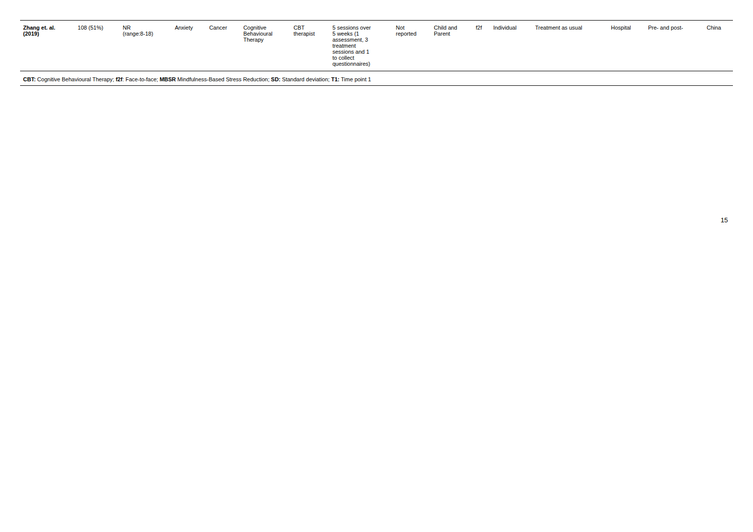| Zhang et. al. (2019) | 108 (51%) | NR (range:8-18) | Anxiety | Cancer | Cognitive Behavioural Therapy | CBT therapist | 5 sessions over 5 weeks (1 assessment, 3 treatment sessions and 1 to collect questionnaires) | Not reported | Child and Parent | f2f | Individual | Treatment as usual | Hospital | Pre- and post- | China |
| CBT: Cognitive Behavioural Therapy; f2f : Face-to-face; MBSR Mindfulness-Based Stress Reduction; SD: Standard deviation; T1: Time point 1 |
15